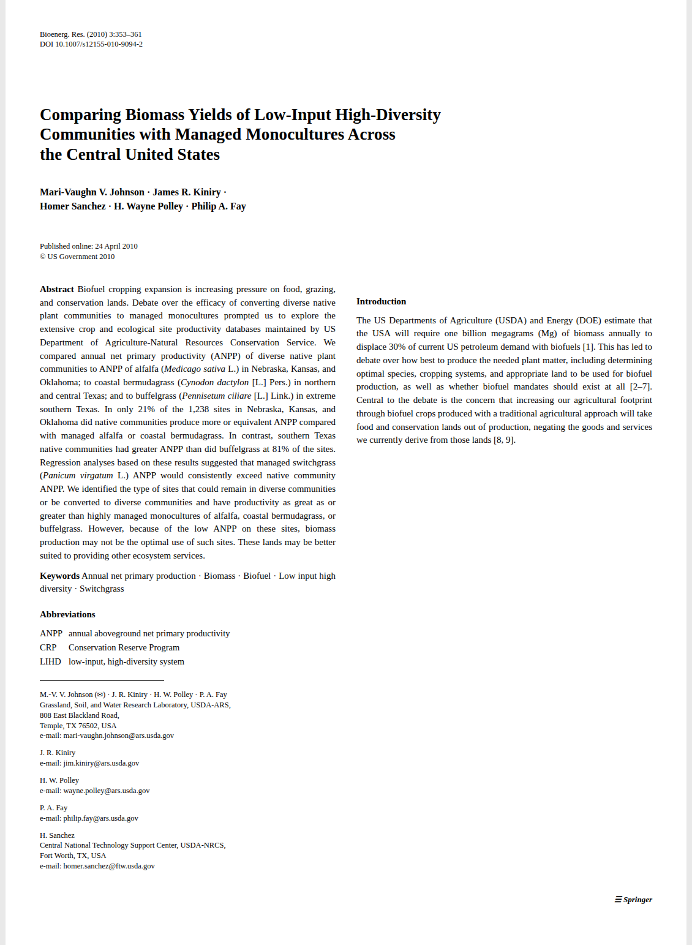Bioenerg. Res. (2010) 3:353–361
DOI 10.1007/s12155-010-9094-2
Comparing Biomass Yields of Low-Input High-Diversity
Communities with Managed Monocultures Across
the Central United States
Mari-Vaughn V. Johnson · James R. Kiniry ·
Homer Sanchez · H. Wayne Polley · Philip A. Fay
Published online: 24 April 2010
© US Government 2010
Abstract Biofuel cropping expansion is increasing pressure on food, grazing, and conservation lands. Debate over the efficacy of converting diverse native plant communities to managed monocultures prompted us to explore the extensive crop and ecological site productivity databases maintained by US Department of Agriculture-Natural Resources Conservation Service. We compared annual net primary productivity (ANPP) of diverse native plant communities to ANPP of alfalfa (Medicago sativa L.) in Nebraska, Kansas, and Oklahoma; to coastal bermudagrass (Cynodon dactylon [L.] Pers.) in northern and central Texas; and to buffelgrass (Pennisetum ciliare [L.] Link.) in extreme southern Texas. In only 21% of the 1,238 sites in Nebraska, Kansas, and Oklahoma did native communities produce more or equivalent ANPP compared with managed alfalfa or coastal bermudagrass. In contrast, southern Texas native communities had greater ANPP than did buffelgrass at 81% of the sites. Regression analyses based on these results suggested that managed switchgrass (Panicum virgatum L.) ANPP would consistently exceed native community ANPP. We identified the type of sites that could remain in diverse communities or be converted to diverse communities and have productivity as great as or greater than highly managed monocultures of alfalfa, coastal bermudagrass, or buffelgrass. However, because of the low ANPP on these sites, biomass production may not be the optimal use of such sites. These lands may be better suited to providing other ecosystem services.
Keywords Annual net primary production · Biomass · Biofuel · Low input high diversity · Switchgrass
Abbreviations
| ANPP | annual aboveground net primary productivity |
| CRP | Conservation Reserve Program |
| LIHD | low-input, high-diversity system |
M.-V. V. Johnson (✉) · J. R. Kiniry · H. W. Polley · P. A. Fay
Grassland, Soil, and Water Research Laboratory, USDA-ARS,
808 East Blackland Road,
Temple, TX 76502, USA
e-mail: mari-vaughn.johnson@ars.usda.gov
J. R. Kiniry
e-mail: jim.kiniry@ars.usda.gov
H. W. Polley
e-mail: wayne.polley@ars.usda.gov
P. A. Fay
e-mail: philip.fay@ars.usda.gov
H. Sanchez
Central National Technology Support Center, USDA-NRCS,
Fort Worth, TX, USA
e-mail: homer.sanchez@ftw.usda.gov
Introduction
The US Departments of Agriculture (USDA) and Energy (DOE) estimate that the USA will require one billion megagrams (Mg) of biomass annually to displace 30% of current US petroleum demand with biofuels [1]. This has led to debate over how best to produce the needed plant matter, including determining optimal species, cropping systems, and appropriate land to be used for biofuel production, as well as whether biofuel mandates should exist at all [2–7]. Central to the debate is the concern that increasing our agricultural footprint through biofuel crops produced with a traditional agricultural approach will take food and conservation lands out of production, negating the goods and services we currently derive from those lands [8, 9].
☰ Springer